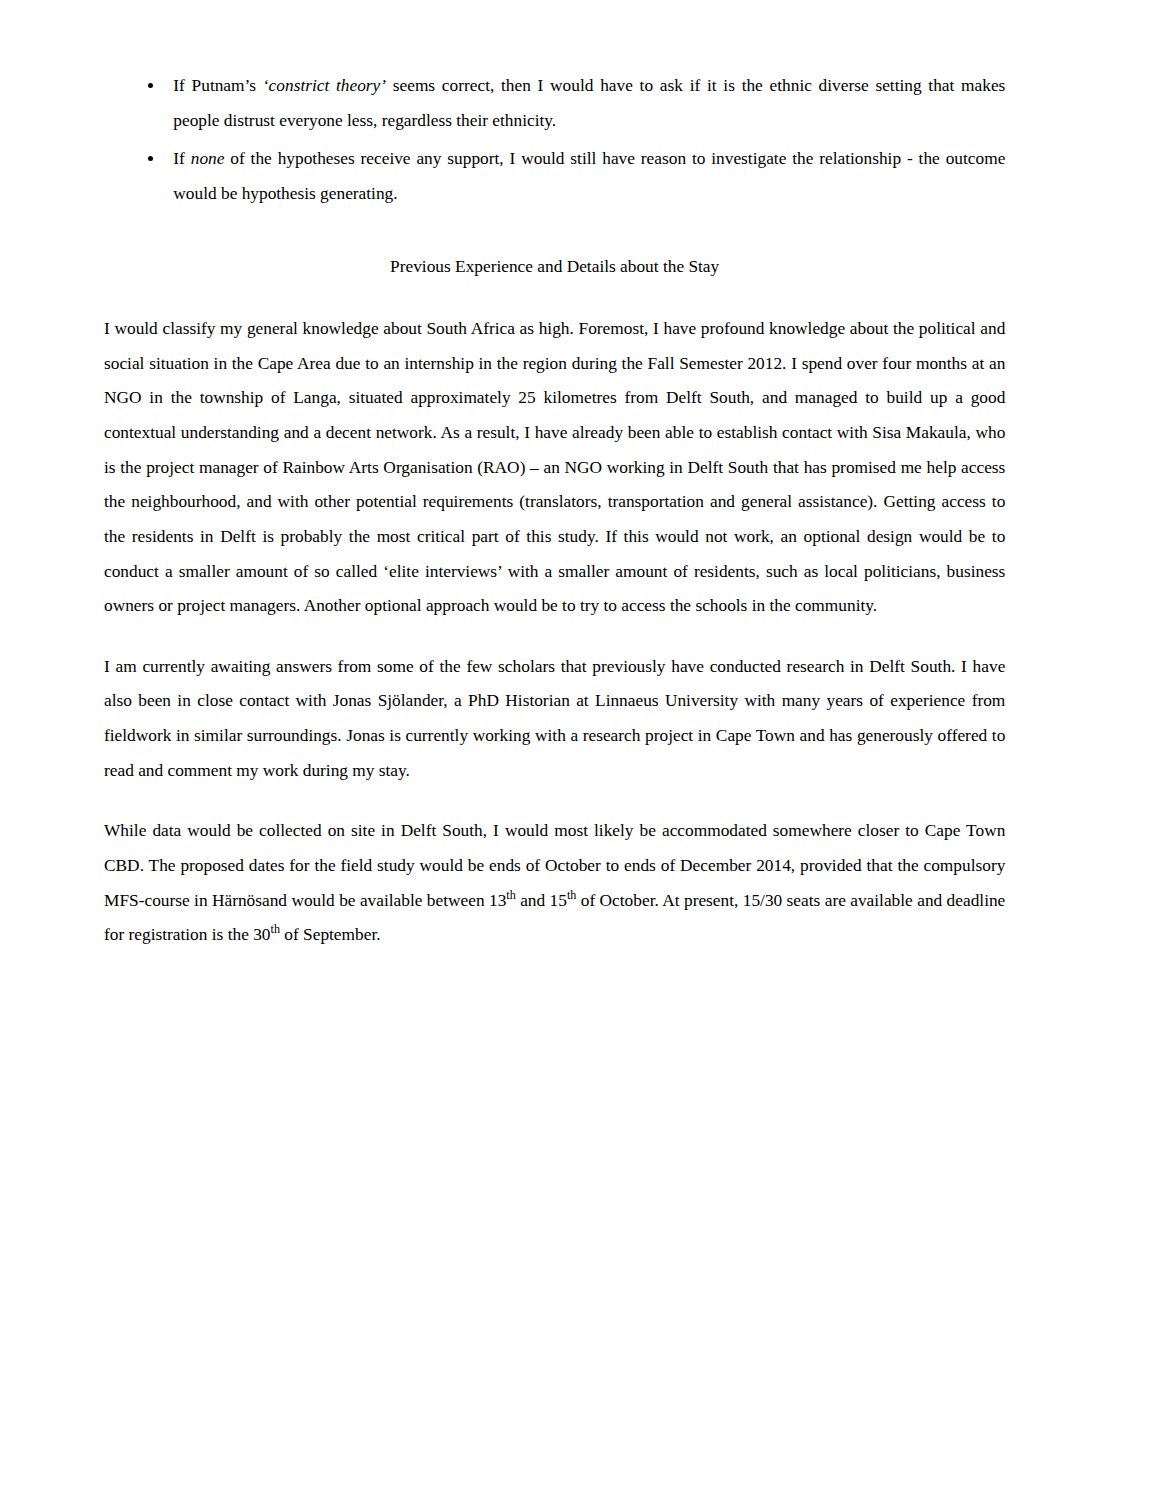If Putnam’s ‘constrict theory’ seems correct, then I would have to ask if it is the ethnic diverse setting that makes people distrust everyone less, regardless their ethnicity.
If none of the hypotheses receive any support, I would still have reason to investigate the relationship - the outcome would be hypothesis generating.
Previous Experience and Details about the Stay
I would classify my general knowledge about South Africa as high. Foremost, I have profound knowledge about the political and social situation in the Cape Area due to an internship in the region during the Fall Semester 2012. I spend over four months at an NGO in the township of Langa, situated approximately 25 kilometres from Delft South, and managed to build up a good contextual understanding and a decent network. As a result, I have already been able to establish contact with Sisa Makaula, who is the project manager of Rainbow Arts Organisation (RAO) – an NGO working in Delft South that has promised me help access the neighbourhood, and with other potential requirements (translators, transportation and general assistance). Getting access to the residents in Delft is probably the most critical part of this study. If this would not work, an optional design would be to conduct a smaller amount of so called ‘elite interviews’ with a smaller amount of residents, such as local politicians, business owners or project managers. Another optional approach would be to try to access the schools in the community.
I am currently awaiting answers from some of the few scholars that previously have conducted research in Delft South. I have also been in close contact with Jonas Sjölander, a PhD Historian at Linnaeus University with many years of experience from fieldwork in similar surroundings. Jonas is currently working with a research project in Cape Town and has generously offered to read and comment my work during my stay.
While data would be collected on site in Delft South, I would most likely be accommodated somewhere closer to Cape Town CBD. The proposed dates for the field study would be ends of October to ends of December 2014, provided that the compulsory MFS-course in Härnösand would be available between 13th and 15th of October. At present, 15/30 seats are available and deadline for registration is the 30th of September.